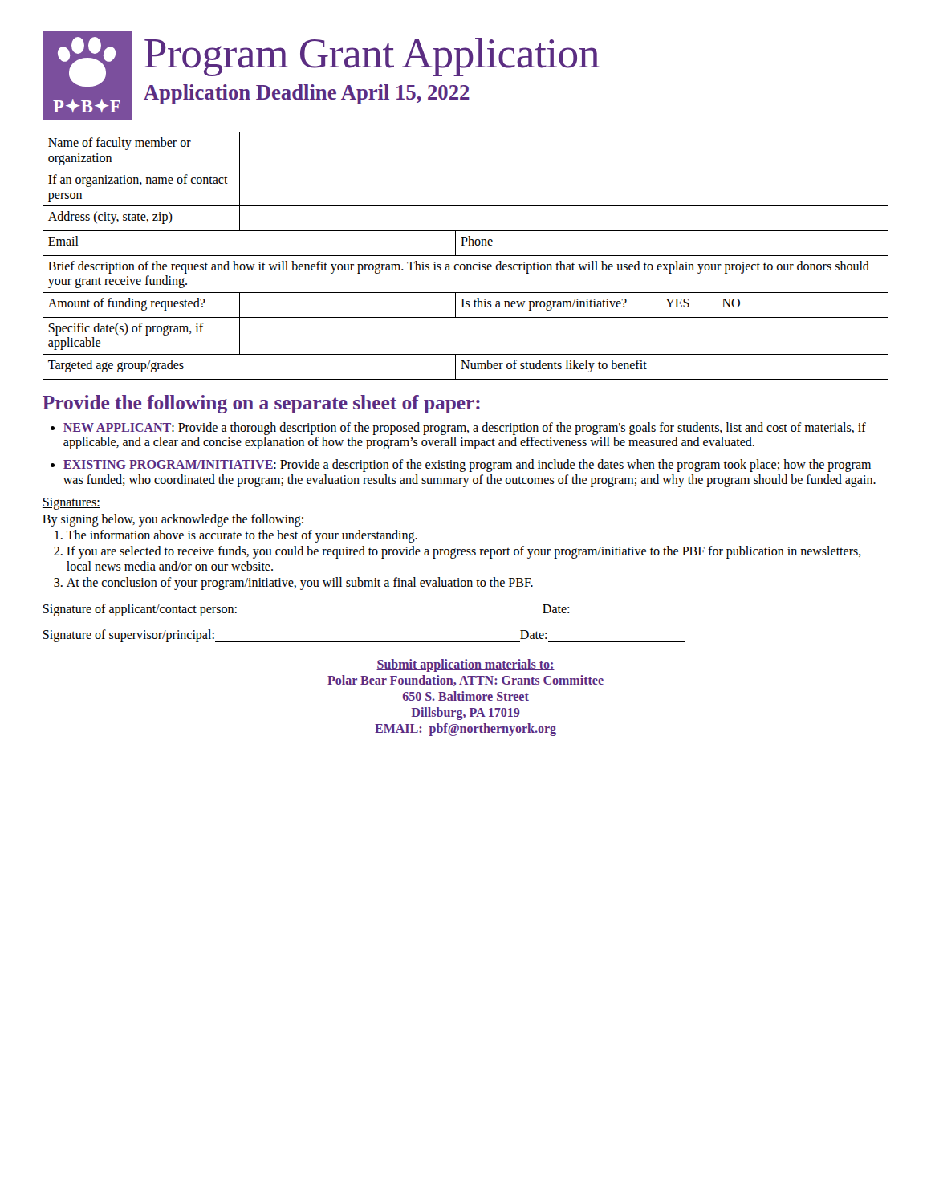P✦B✦F
Program Grant Application
Application Deadline April 15, 2022
| Name of faculty member or organization | |
| If an organization, name of contact person | |
| Address (city, state, zip) | |
| Email | Phone |
| Brief description of the request and how it will benefit your program. This is a concise description that will be used to explain your project to our donors should your grant receive funding. |
| Amount of funding requested? | | Is this a new program/initiative? YES NO |
| Specific date(s) of program, if applicable | |
| Targeted age group/grades | Number of students likely to benefit |
Provide the following on a separate sheet of paper:
NEW APPLICANT: Provide a thorough description of the proposed program, a description of the program's goals for students, list and cost of materials, if applicable, and a clear and concise explanation of how the program’s overall impact and effectiveness will be measured and evaluated.
EXISTING PROGRAM/INITIATIVE: Provide a description of the existing program and include the dates when the program took place; how the program was funded; who coordinated the program; the evaluation results and summary of the outcomes of the program; and why the program should be funded again.
Signatures:
By signing below, you acknowledge the following:
The information above is accurate to the best of your understanding.
If you are selected to receive funds, you could be required to provide a progress report of your program/initiative to the PBF for publication in newsletters, local news media and/or on our website.
At the conclusion of your program/initiative, you will submit a final evaluation to the PBF.
Signature of applicant/contact person: Date:
Signature of supervisor/principal: Date:
Submit application materials to:
Polar Bear Foundation, ATTN: Grants Committee
650 S. Baltimore Street
Dillsburg, PA 17019
EMAIL: pbf@northernyork.org